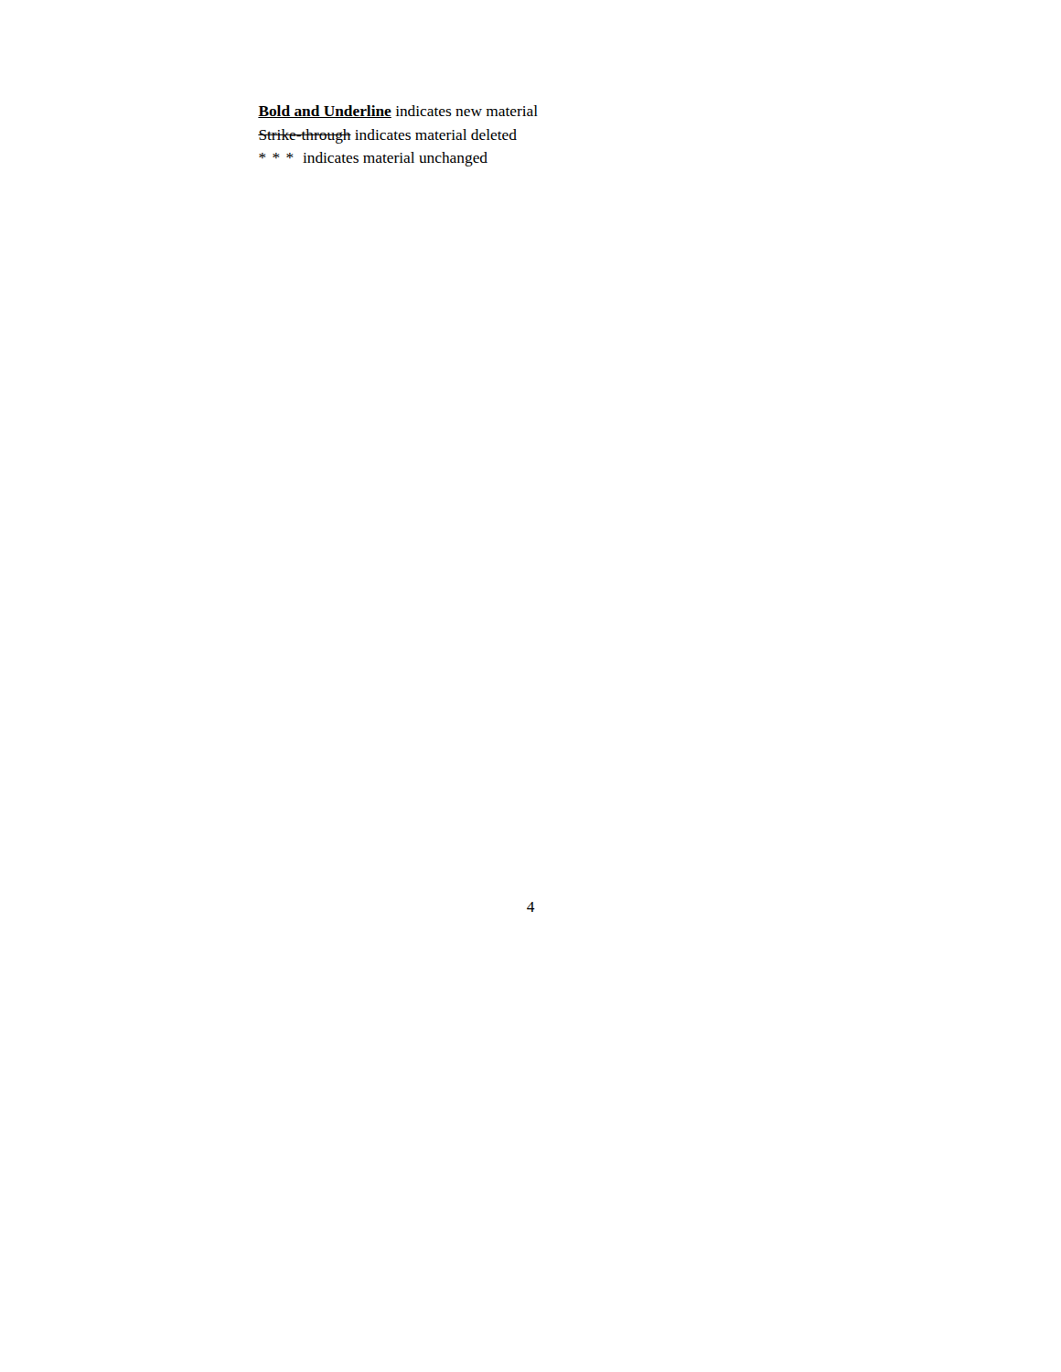Bold and Underline indicates new material
Strike-through indicates material deleted
* * * indicates material unchanged
4